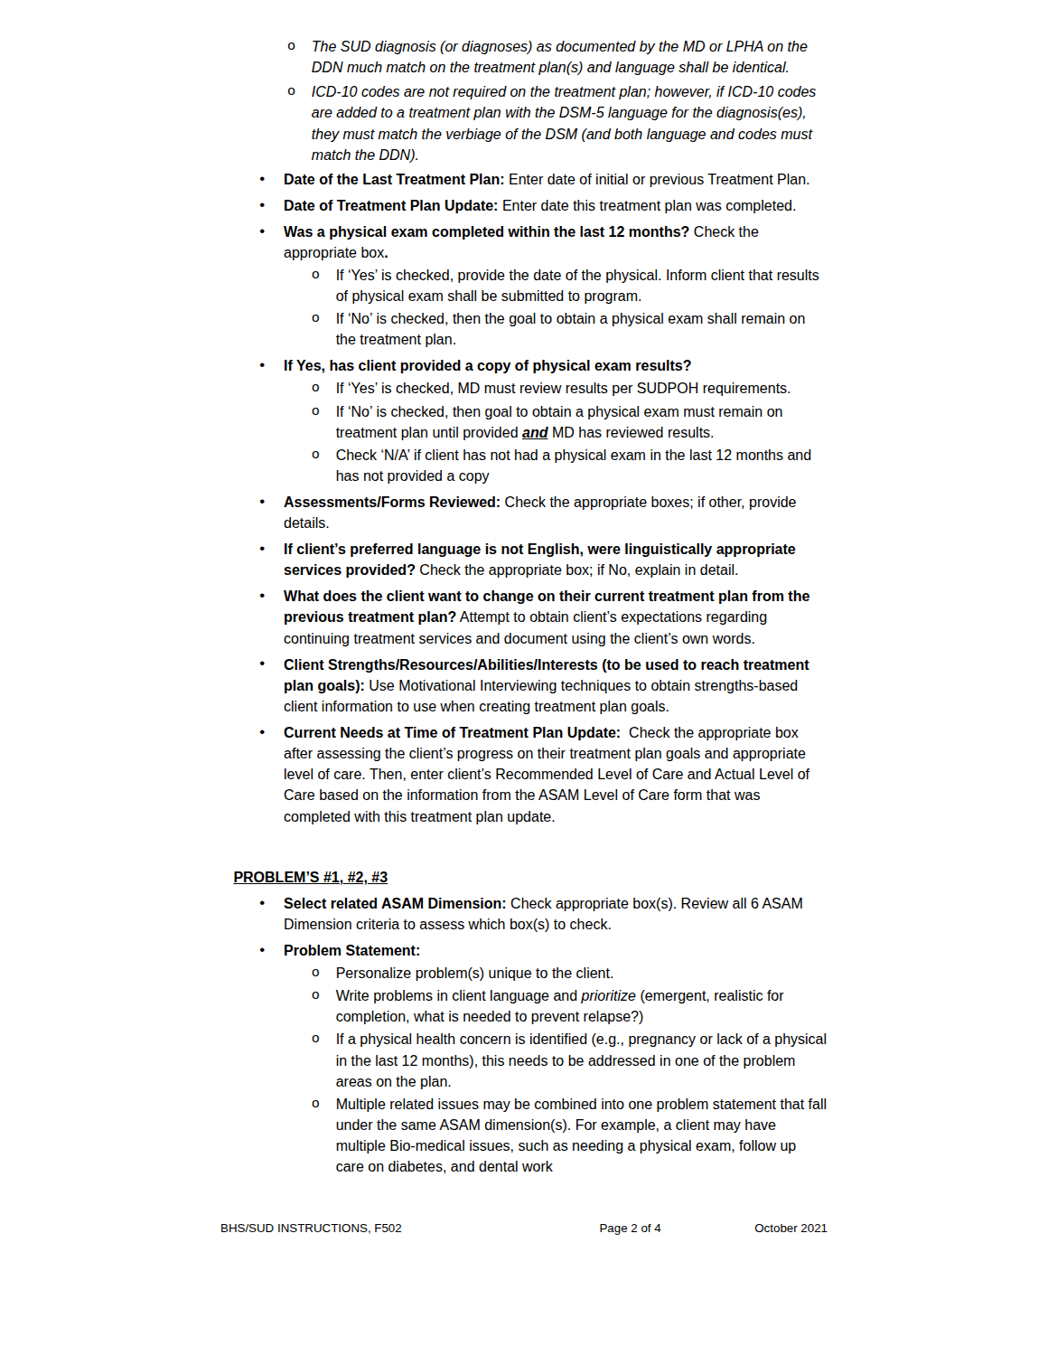The SUD diagnosis (or diagnoses) as documented by the MD or LPHA on the DDN much match on the treatment plan(s) and language shall be identical.
ICD-10 codes are not required on the treatment plan; however, if ICD-10 codes are added to a treatment plan with the DSM-5 language for the diagnosis(es), they must match the verbiage of the DSM (and both language and codes must match the DDN).
Date of the Last Treatment Plan: Enter date of initial or previous Treatment Plan.
Date of Treatment Plan Update: Enter date this treatment plan was completed.
Was a physical exam completed within the last 12 months? Check the appropriate box.
If ‘Yes’ is checked, provide the date of the physical. Inform client that results of physical exam shall be submitted to program.
If ‘No’ is checked, then the goal to obtain a physical exam shall remain on the treatment plan.
If Yes, has client provided a copy of physical exam results?
If ‘Yes’ is checked, MD must review results per SUDPOH requirements.
If ‘No’ is checked, then goal to obtain a physical exam must remain on treatment plan until provided and MD has reviewed results.
Check ‘N/A’ if client has not had a physical exam in the last 12 months and has not provided a copy
Assessments/Forms Reviewed: Check the appropriate boxes; if other, provide details.
If client’s preferred language is not English, were linguistically appropriate services provided? Check the appropriate box; if No, explain in detail.
What does the client want to change on their current treatment plan from the previous treatment plan? Attempt to obtain client’s expectations regarding continuing treatment services and document using the client’s own words.
Client Strengths/Resources/Abilities/Interests (to be used to reach treatment plan goals): Use Motivational Interviewing techniques to obtain strengths-based client information to use when creating treatment plan goals.
Current Needs at Time of Treatment Plan Update: Check the appropriate box after assessing the client’s progress on their treatment plan goals and appropriate level of care. Then, enter client’s Recommended Level of Care and Actual Level of Care based on the information from the ASAM Level of Care form that was completed with this treatment plan update.
PROBLEM’S #1, #2, #3
Select related ASAM Dimension: Check appropriate box(s). Review all 6 ASAM Dimension criteria to assess which box(s) to check.
Problem Statement:
Personalize problem(s) unique to the client.
Write problems in client language and prioritize (emergent, realistic for completion, what is needed to prevent relapse?)
If a physical health concern is identified (e.g., pregnancy or lack of a physical in the last 12 months), this needs to be addressed in one of the problem areas on the plan.
Multiple related issues may be combined into one problem statement that fall under the same ASAM dimension(s). For example, a client may have multiple Bio-medical issues, such as needing a physical exam, follow up care on diabetes, and dental work
BHS/SUD INSTRUCTIONS, F502
Page 2 of 4
October 2021